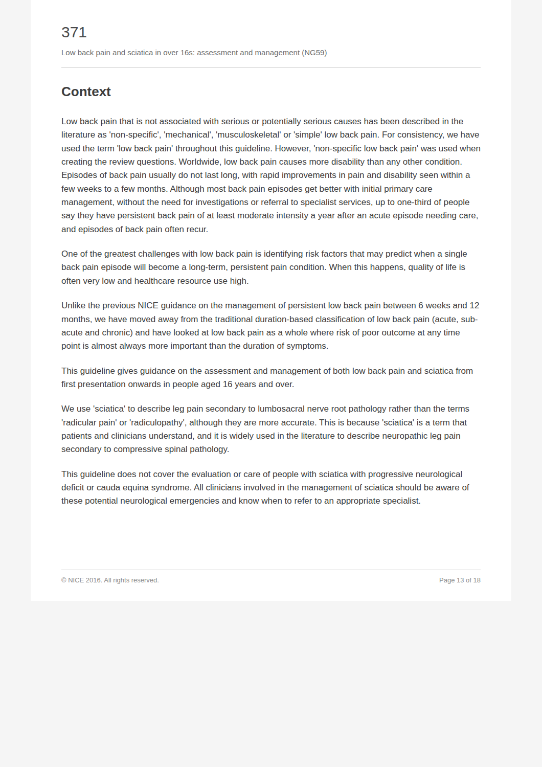371
Low back pain and sciatica in over 16s: assessment and management (NG59)
Context
Low back pain that is not associated with serious or potentially serious causes has been described in the literature as 'non-specific', 'mechanical', 'musculoskeletal' or 'simple' low back pain. For consistency, we have used the term 'low back pain' throughout this guideline. However, 'non-specific low back pain' was used when creating the review questions. Worldwide, low back pain causes more disability than any other condition. Episodes of back pain usually do not last long, with rapid improvements in pain and disability seen within a few weeks to a few months. Although most back pain episodes get better with initial primary care management, without the need for investigations or referral to specialist services, up to one-third of people say they have persistent back pain of at least moderate intensity a year after an acute episode needing care, and episodes of back pain often recur.
One of the greatest challenges with low back pain is identifying risk factors that may predict when a single back pain episode will become a long-term, persistent pain condition. When this happens, quality of life is often very low and healthcare resource use high.
Unlike the previous NICE guidance on the management of persistent low back pain between 6 weeks and 12 months, we have moved away from the traditional duration-based classification of low back pain (acute, sub-acute and chronic) and have looked at low back pain as a whole where risk of poor outcome at any time point is almost always more important than the duration of symptoms.
This guideline gives guidance on the assessment and management of both low back pain and sciatica from first presentation onwards in people aged 16 years and over.
We use 'sciatica' to describe leg pain secondary to lumbosacral nerve root pathology rather than the terms 'radicular pain' or 'radiculopathy', although they are more accurate. This is because 'sciatica' is a term that patients and clinicians understand, and it is widely used in the literature to describe neuropathic leg pain secondary to compressive spinal pathology.
This guideline does not cover the evaluation or care of people with sciatica with progressive neurological deficit or cauda equina syndrome. All clinicians involved in the management of sciatica should be aware of these potential neurological emergencies and know when to refer to an appropriate specialist.
© NICE 2016. All rights reserved. Page 13 of 18